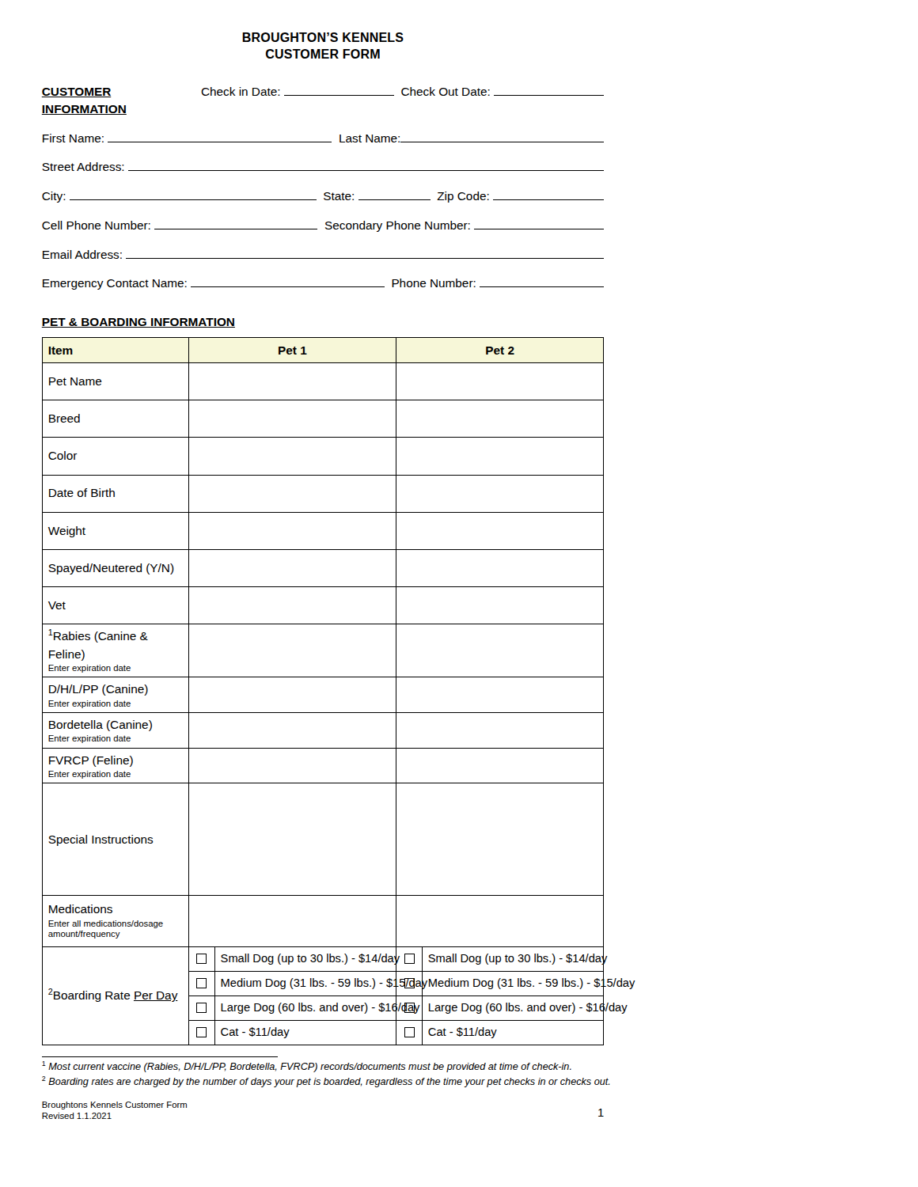BROUGHTON’S KENNELS
CUSTOMER FORM
CUSTOMER INFORMATION Check in Date: Check Out Date:
First Name: Last Name:
Street Address:
City: State: Zip Code:
Cell Phone Number: Secondary Phone Number:
Email Address:
Emergency Contact Name: Phone Number:
PET & BOARDING INFORMATION
| Item | Pet 1 | Pet 2 |
| --- | --- | --- |
| Pet Name | | |
| Breed | | |
| Color | | |
| Date of Birth | | |
| Weight | | |
| Spayed/Neutered (Y/N) | | |
| Vet | | |
| 1 Rabies (Canine & Feline) Enter expiration date | | |
| D/H/L/PP (Canine) Enter expiration date | | |
| Bordetella (Canine) Enter expiration date | | |
| FVRCP (Feline) Enter expiration date | | |
| Special Instructions | | |
| Medications Enter all medications/dosage amount/frequency | | |
| 2 Boarding Rate Per Day | Small Dog (up to 30 lbs.) - $14/day Medium Dog (31 lbs. - 59 lbs.) - $15/day Large Dog (60 lbs. and over) - $16/day Cat - $11/day | Small Dog (up to 30 lbs.) - $14/day Medium Dog (31 lbs. - 59 lbs.) - $15/day Large Dog (60 lbs. and over) - $16/day Cat - $11/day |
1 Most current vaccine (Rabies, D/H/L/PP, Bordetella, FVRCP) records/documents must be provided at time of check-in.
2 Boarding rates are charged by the number of days your pet is boarded, regardless of the time your pet checks in or checks out.
Broughtons Kennels Customer Form
Revised 1.1.2021
1